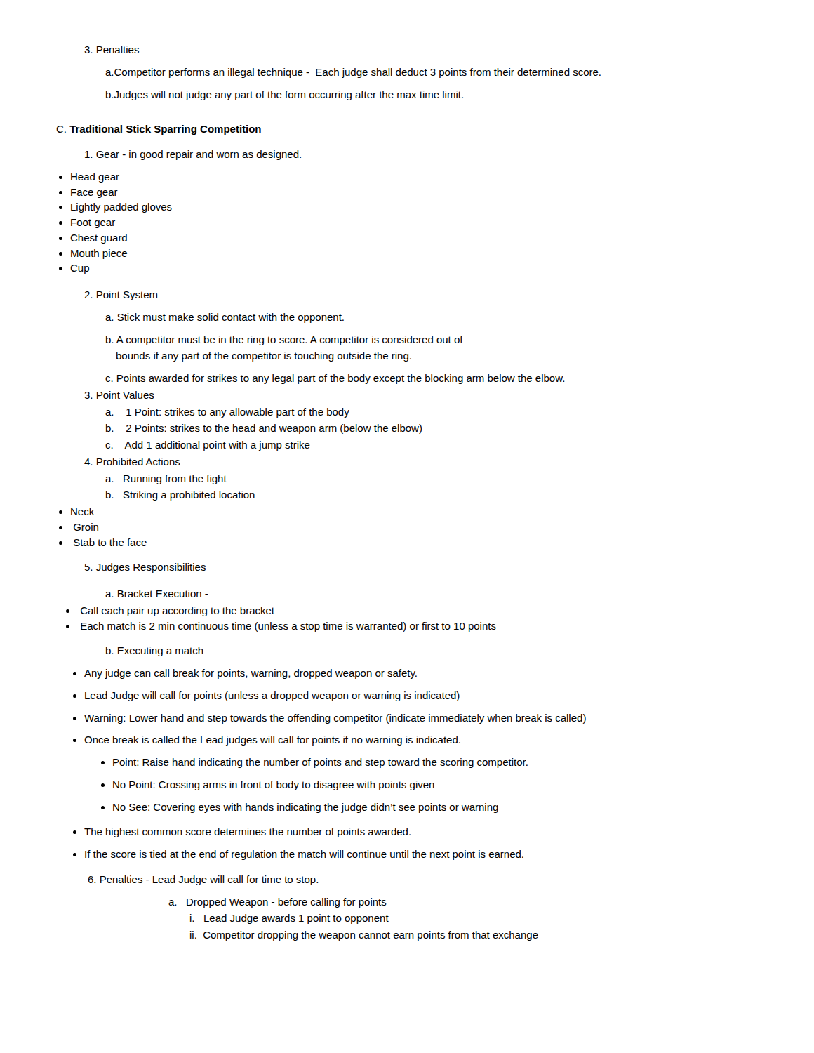3. Penalties
a.Competitor performs an illegal technique - Each judge shall deduct 3 points from their determined score.
b.Judges will not judge any part of the form occurring after the max time limit.
C. Traditional Stick Sparring Competition
1. Gear - in good repair and worn as designed.
Head gear
Face gear
Lightly padded gloves
Foot gear
Chest guard
Mouth piece
Cup
2. Point System
a. Stick must make solid contact with the opponent.
b. A competitor must be in the ring to score. A competitor is considered out of
bounds if any part of the competitor is touching outside the ring.
c. Points awarded for strikes to any legal part of the body except the blocking arm below the elbow.
3. Point Values
a. 1 Point: strikes to any allowable part of the body
b. 2 Points: strikes to the head and weapon arm (below the elbow)
c. Add 1 additional point with a jump strike
4. Prohibited Actions
a. Running from the fight
b. Striking a prohibited location
Neck
Groin
Stab to the face
5. Judges Responsibilities
a. Bracket Execution -
Call each pair up according to the bracket
Each match is 2 min continuous time (unless a stop time is warranted) or first to 10 points
b. Executing a match
Any judge can call break for points, warning, dropped weapon or safety.
Lead Judge will call for points (unless a dropped weapon or warning is indicated)
Warning: Lower hand and step towards the offending competitor (indicate immediately when break is called)
Once break is called the Lead judges will call for points if no warning is indicated.
Point: Raise hand indicating the number of points and step toward the scoring competitor.
No Point: Crossing arms in front of body to disagree with points given
No See: Covering eyes with hands indicating the judge didn’t see points or warning
The highest common score determines the number of points awarded.
If the score is tied at the end of regulation the match will continue until the next point is earned.
6. Penalties - Lead Judge will call for time to stop.
a. Dropped Weapon - before calling for points
i. Lead Judge awards 1 point to opponent
ii. Competitor dropping the weapon cannot earn points from that exchange